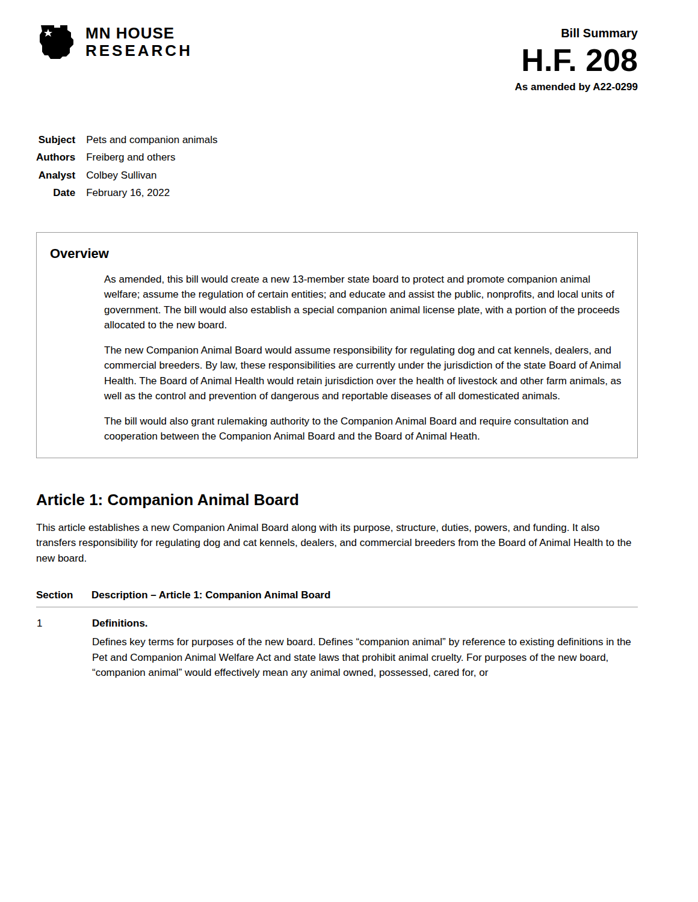MN HOUSE
RESEARCH
Bill Summary
H.F. 208
As amended by A22-0299
| Subject | Pets and companion animals |
| Authors | Freiberg and others |
| Analyst | Colbey Sullivan |
| Date | February 16, 2022 |
Overview
As amended, this bill would create a new 13-member state board to protect and promote companion animal welfare; assume the regulation of certain entities; and educate and assist the public, nonprofits, and local units of government. The bill would also establish a special companion animal license plate, with a portion of the proceeds allocated to the new board.
The new Companion Animal Board would assume responsibility for regulating dog and cat kennels, dealers, and commercial breeders. By law, these responsibilities are currently under the jurisdiction of the state Board of Animal Health. The Board of Animal Health would retain jurisdiction over the health of livestock and other farm animals, as well as the control and prevention of dangerous and reportable diseases of all domesticated animals.
The bill would also grant rulemaking authority to the Companion Animal Board and require consultation and cooperation between the Companion Animal Board and the Board of Animal Heath.
Article 1: Companion Animal Board
This article establishes a new Companion Animal Board along with its purpose, structure, duties, powers, and funding. It also transfers responsibility for regulating dog and cat kennels, dealers, and commercial breeders from the Board of Animal Health to the new board.
| Section | Description – Article 1: Companion Animal Board |
| --- | --- |
| 1 | Definitions. Defines key terms for purposes of the new board. Defines “companion animal” by reference to existing definitions in the Pet and Companion Animal Welfare Act and state laws that prohibit animal cruelty. For purposes of the new board, “companion animal” would effectively mean any animal owned, possessed, cared for, or |